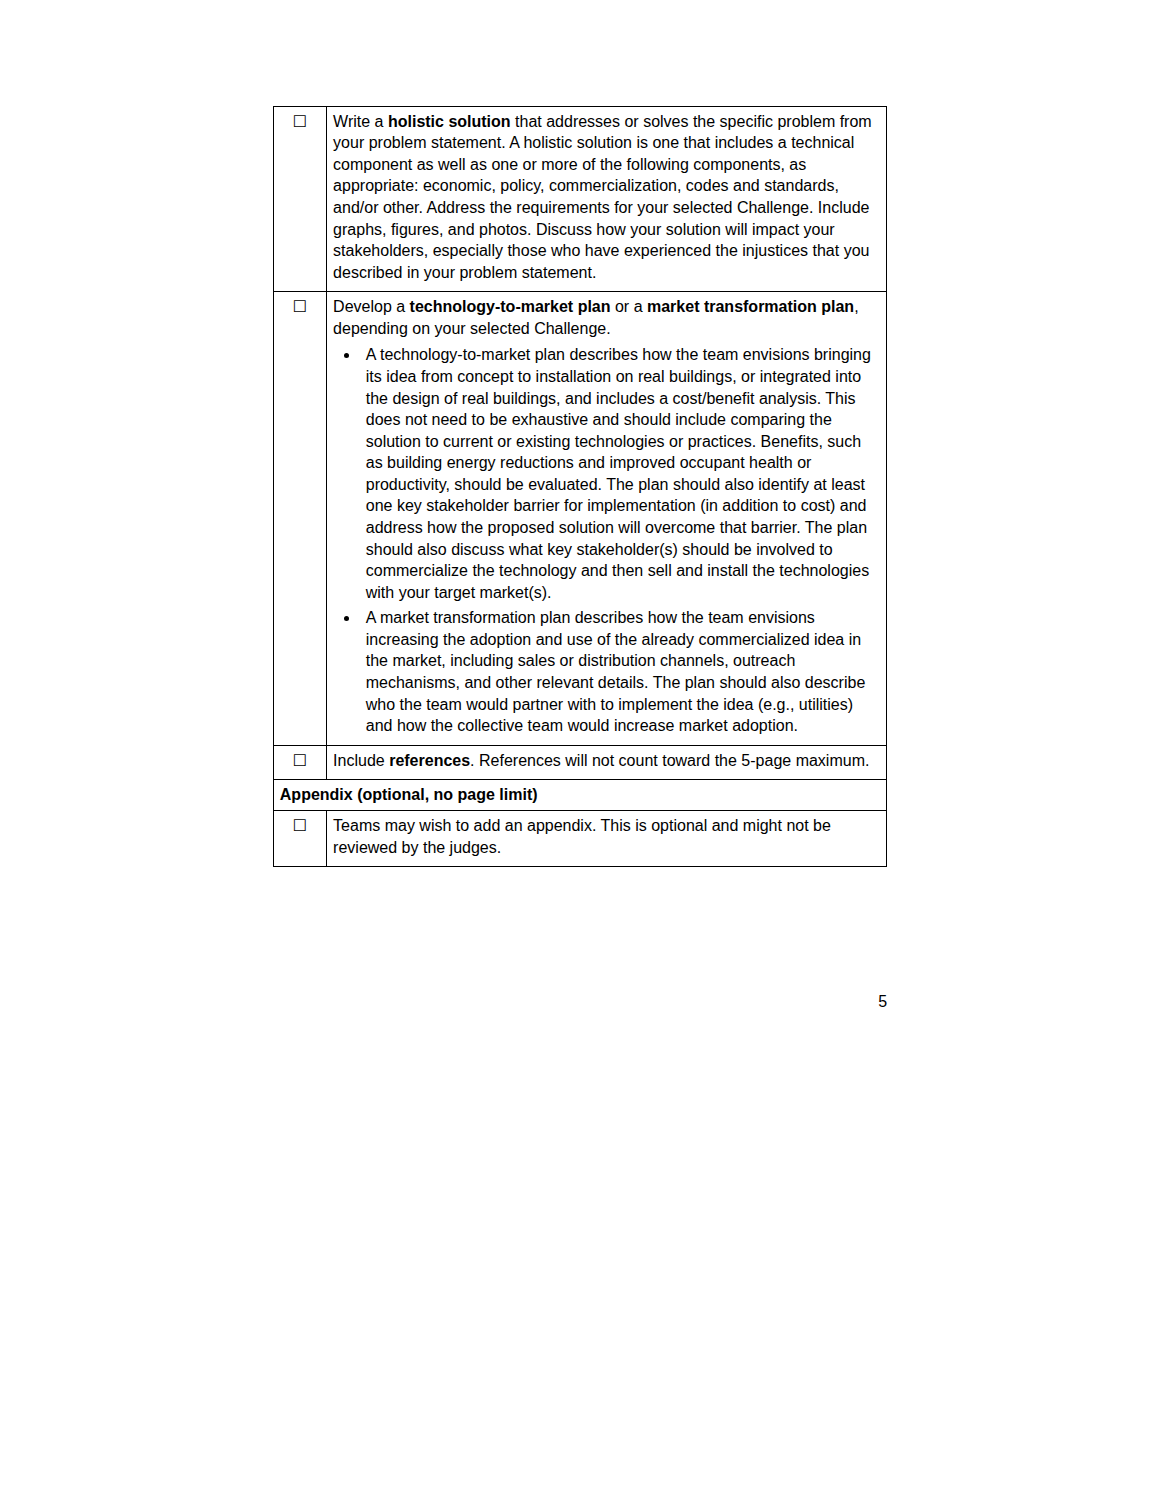| ☐ | Write a holistic solution that addresses or solves the specific problem from your problem statement. A holistic solution is one that includes a technical component as well as one or more of the following components, as appropriate: economic, policy, commercialization, codes and standards, and/or other. Address the requirements for your selected Challenge. Include graphs, figures, and photos. Discuss how your solution will impact your stakeholders, especially those who have experienced the injustices that you described in your problem statement. |
| ☐ | Develop a technology-to-market plan or a market transformation plan , depending on your selected Challenge. A technology-to-market plan describes how the team envisions bringing its idea from concept to installation on real buildings, or integrated into the design of real buildings, and includes a cost/benefit analysis. This does not need to be exhaustive and should include comparing the solution to current or existing technologies or practices. Benefits, such as building energy reductions and improved occupant health or productivity, should be evaluated. The plan should also identify at least one key stakeholder barrier for implementation (in addition to cost) and address how the proposed solution will overcome that barrier. The plan should also discuss what key stakeholder(s) should be involved to commercialize the technology and then sell and install the technologies with your target market(s). A market transformation plan describes how the team envisions increasing the adoption and use of the already commercialized idea in the market, including sales or distribution channels, outreach mechanisms, and other relevant details. The plan should also describe who the team would partner with to implement the idea (e.g., utilities) and how the collective team would increase market adoption. |
| ☐ | Include references . References will not count toward the 5-page maximum. |
| Appendix (optional, no page limit) |
| ☐ | Teams may wish to add an appendix. This is optional and might not be reviewed by the judges. |
5